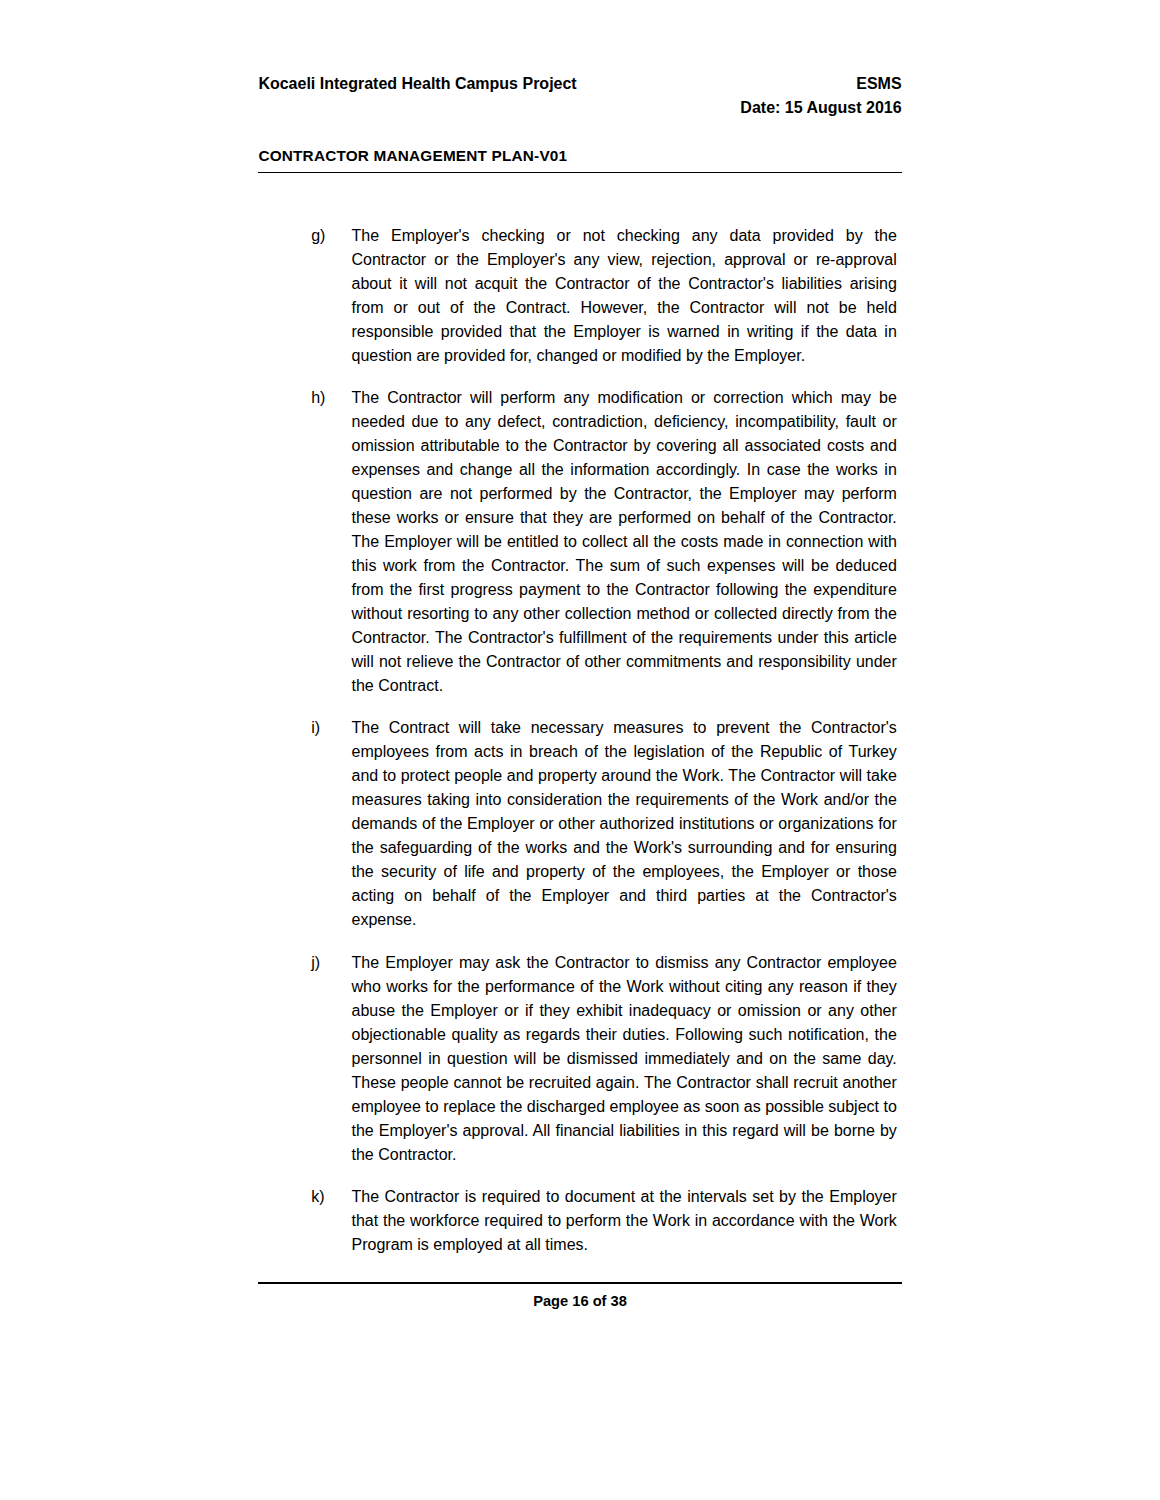Kocaeli Integrated Health Campus Project
ESMS
Date: 15 August 2016
CONTRACTOR MANAGEMENT PLAN-V01
g) The Employer's checking or not checking any data provided by the Contractor or the Employer's any view, rejection, approval or re-approval about it will not acquit the Contractor of the Contractor's liabilities arising from or out of the Contract. However, the Contractor will not be held responsible provided that the Employer is warned in writing if the data in question are provided for, changed or modified by the Employer.
h) The Contractor will perform any modification or correction which may be needed due to any defect, contradiction, deficiency, incompatibility, fault or omission attributable to the Contractor by covering all associated costs and expenses and change all the information accordingly. In case the works in question are not performed by the Contractor, the Employer may perform these works or ensure that they are performed on behalf of the Contractor. The Employer will be entitled to collect all the costs made in connection with this work from the Contractor. The sum of such expenses will be deduced from the first progress payment to the Contractor following the expenditure without resorting to any other collection method or collected directly from the Contractor. The Contractor's fulfillment of the requirements under this article will not relieve the Contractor of other commitments and responsibility under the Contract.
i) The Contract will take necessary measures to prevent the Contractor's employees from acts in breach of the legislation of the Republic of Turkey and to protect people and property around the Work. The Contractor will take measures taking into consideration the requirements of the Work and/or the demands of the Employer or other authorized institutions or organizations for the safeguarding of the works and the Work's surrounding and for ensuring the security of life and property of the employees, the Employer or those acting on behalf of the Employer and third parties at the Contractor's expense.
j) The Employer may ask the Contractor to dismiss any Contractor employee who works for the performance of the Work without citing any reason if they abuse the Employer or if they exhibit inadequacy or omission or any other objectionable quality as regards their duties. Following such notification, the personnel in question will be dismissed immediately and on the same day. These people cannot be recruited again. The Contractor shall recruit another employee to replace the discharged employee as soon as possible subject to the Employer's approval. All financial liabilities in this regard will be borne by the Contractor.
k) The Contractor is required to document at the intervals set by the Employer that the workforce required to perform the Work in accordance with the Work Program is employed at all times.
Page 16 of 38